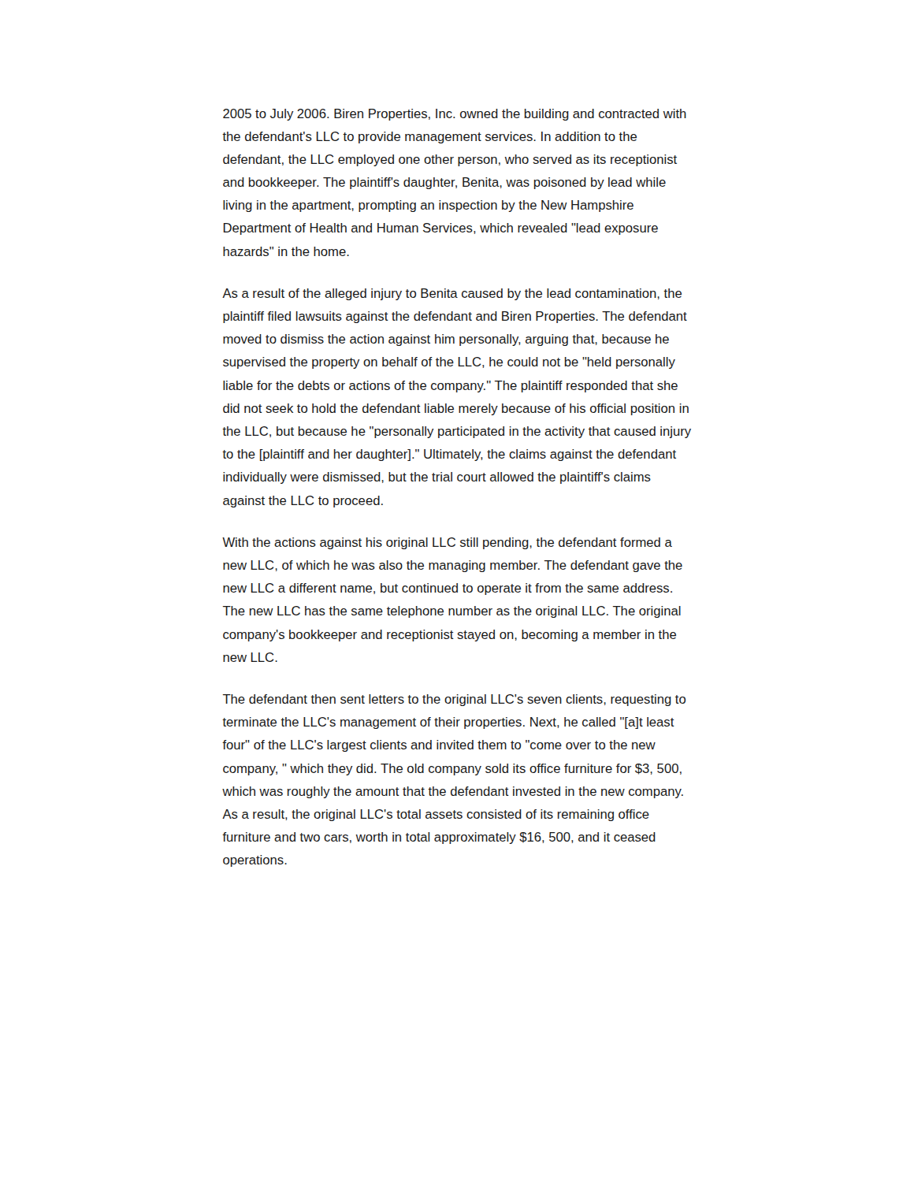2005 to July 2006. Biren Properties, Inc. owned the building and contracted with the defendant's LLC to provide management services. In addition to the defendant, the LLC employed one other person, who served as its receptionist and bookkeeper. The plaintiff's daughter, Benita, was poisoned by lead while living in the apartment, prompting an inspection by the New Hampshire Department of Health and Human Services, which revealed "lead exposure hazards" in the home.
As a result of the alleged injury to Benita caused by the lead contamination, the plaintiff filed lawsuits against the defendant and Biren Properties. The defendant moved to dismiss the action against him personally, arguing that, because he supervised the property on behalf of the LLC, he could not be "held personally liable for the debts or actions of the company." The plaintiff responded that she did not seek to hold the defendant liable merely because of his official position in the LLC, but because he "personally participated in the activity that caused injury to the [plaintiff and her daughter]." Ultimately, the claims against the defendant individually were dismissed, but the trial court allowed the plaintiff's claims against the LLC to proceed.
With the actions against his original LLC still pending, the defendant formed a new LLC, of which he was also the managing member. The defendant gave the new LLC a different name, but continued to operate it from the same address. The new LLC has the same telephone number as the original LLC. The original company's bookkeeper and receptionist stayed on, becoming a member in the new LLC.
The defendant then sent letters to the original LLC's seven clients, requesting to terminate the LLC's management of their properties. Next, he called "[a]t least four" of the LLC's largest clients and invited them to "come over to the new company, " which they did. The old company sold its office furniture for $3, 500, which was roughly the amount that the defendant invested in the new company. As a result, the original LLC's total assets consisted of its remaining office furniture and two cars, worth in total approximately $16, 500, and it ceased operations.